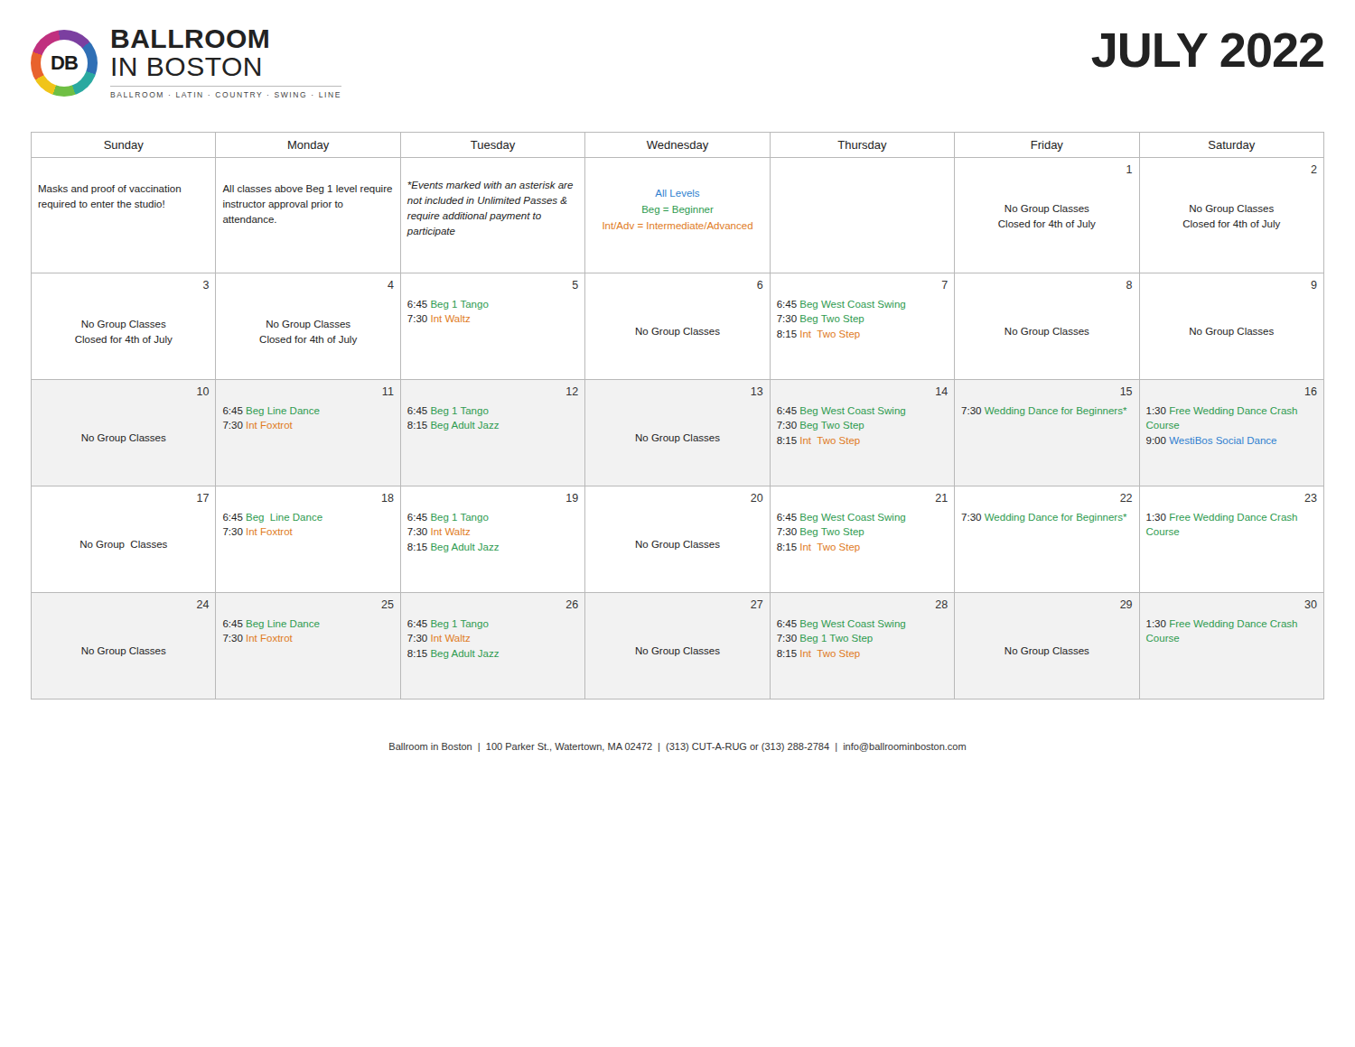BALLROOM
IN BOSTON
BALLROOM · LATIN · COUNTRY · SWING · LINE
JULY 2022
| Sunday | Monday | Tuesday | Wednesday | Thursday | Friday | Saturday |
| --- | --- | --- | --- | --- | --- | --- |
| Masks and proof of vaccination required to enter the studio! | All classes above Beg 1 level require instructor approval prior to attendance. | *Events marked with an asterisk are not included in Unlimited Passes & require additional payment to participate | All Levels Beg = Beginner Int/Adv = Intermediate/Advanced | | 1 No Group Classes Closed for 4th of July | 2 No Group Classes Closed for 4th of July |
| 3 No Group Classes Closed for 4th of July | 4 No Group Classes Closed for 4th of July | 5 6:45 Beg 1 Tango 7:30 Int Waltz | 6 No Group Classes | 7 6:45 Beg West Coast Swing 7:30 Beg Two Step 8:15 Int Two Step | 8 No Group Classes | 9 No Group Classes |
| 10 No Group Classes | 11 6:45 Beg Line Dance 7:30 Int Foxtrot | 12 6:45 Beg 1 Tango 8:15 Beg Adult Jazz | 13 No Group Classes | 14 6:45 Beg West Coast Swing 7:30 Beg Two Step 8:15 Int Two Step | 15 7:30 Wedding Dance for Beginners* | 16 1:30 Free Wedding Dance Crash Course 9:00 WestiBos Social Dance |
| 17 No Group Classes | 18 6:45 Beg Line Dance 7:30 Int Foxtrot | 19 6:45 Beg 1 Tango 7:30 Int Waltz 8:15 Beg Adult Jazz | 20 No Group Classes | 21 6:45 Beg West Coast Swing 7:30 Beg Two Step 8:15 Int Two Step | 22 7:30 Wedding Dance for Beginners* | 23 1:30 Free Wedding Dance Crash Course |
| 24 No Group Classes | 25 6:45 Beg Line Dance 7:30 Int Foxtrot | 26 6:45 Beg 1 Tango 7:30 Int Waltz 8:15 Beg Adult Jazz | 27 No Group Classes | 28 6:45 Beg West Coast Swing 7:30 Beg 1 Two Step 8:15 Int Two Step | 29 No Group Classes | 30 1:30 Free Wedding Dance Crash Course |
Ballroom in Boston | 100 Parker St., Watertown, MA 02472 | (313) CUT-A-RUG or (313) 288-2784 | info@ballroominboston.com